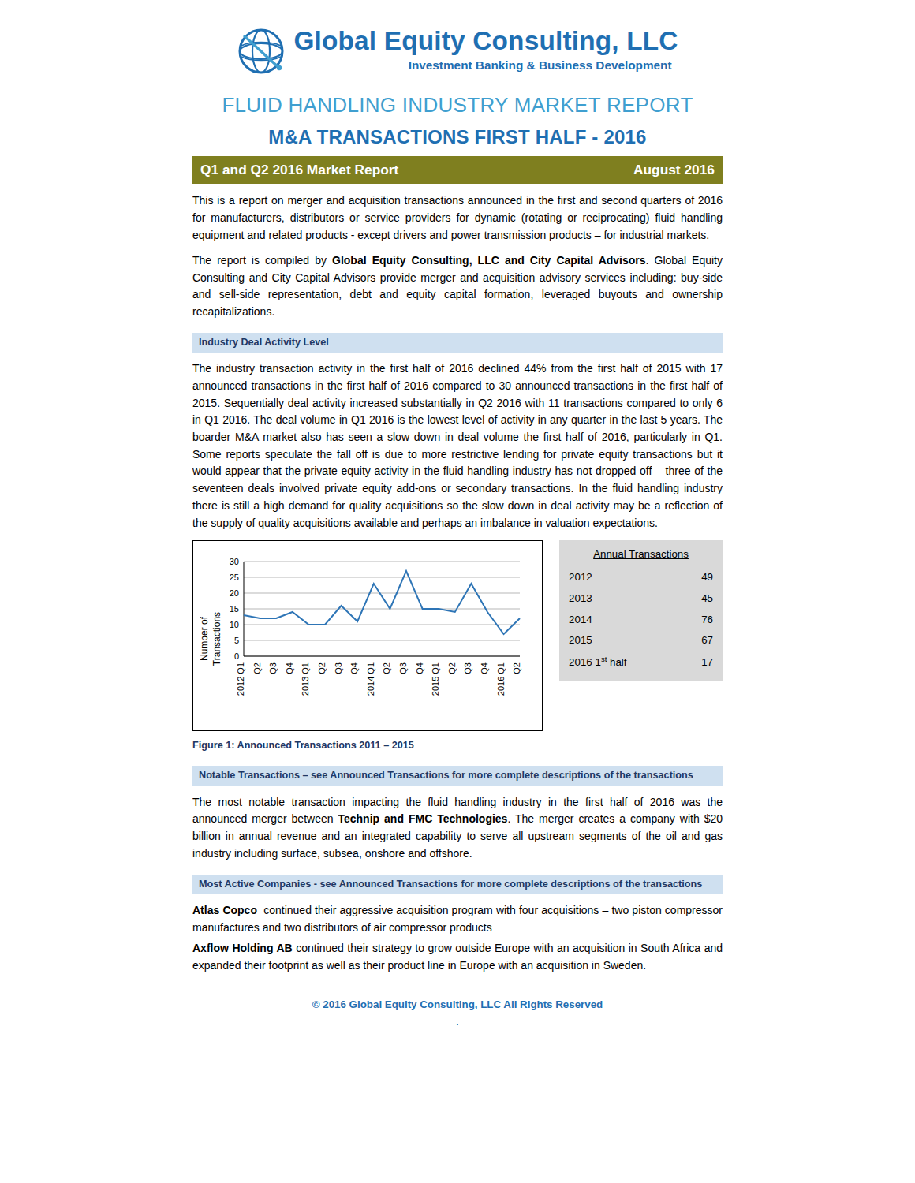Global Equity Consulting, LLC
Investment Banking & Business Development
FLUID HANDLING INDUSTRY MARKET REPORT
M&A TRANSACTIONS FIRST HALF - 2016
Q1 and Q2 2016 Market Report August 2016
This is a report on merger and acquisition transactions announced in the first and second quarters of 2016 for manufacturers, distributors or service providers for dynamic (rotating or reciprocating) fluid handling equipment and related products - except drivers and power transmission products – for industrial markets.
The report is compiled by Global Equity Consulting, LLC and City Capital Advisors. Global Equity Consulting and City Capital Advisors provide merger and acquisition advisory services including: buy-side and sell-side representation, debt and equity capital formation, leveraged buyouts and ownership recapitalizations.
Industry Deal Activity Level
The industry transaction activity in the first half of 2016 declined 44% from the first half of 2015 with 17 announced transactions in the first half of 2016 compared to 30 announced transactions in the first half of 2015. Sequentially deal activity increased substantially in Q2 2016 with 11 transactions compared to only 6 in Q1 2016. The deal volume in Q1 2016 is the lowest level of activity in any quarter in the last 5 years. The boarder M&A market also has seen a slow down in deal volume the first half of 2016, particularly in Q1. Some reports speculate the fall off is due to more restrictive lending for private equity transactions but it would appear that the private equity activity in the fluid handling industry has not dropped off – three of the seventeen deals involved private equity add-ons or secondary transactions. In the fluid handling industry there is still a high demand for quality acquisitions so the slow down in deal activity may be a reflection of the supply of quality acquisitions available and perhaps an imbalance in valuation expectations.
Number of Transactions 30 25 20 15 10 5 0 2012 Q1 Q2 Q3 Q4 2013 Q1 Q2 Q3 Q4 2014 Q1 Q2 Q3 Q4 2015 Q1 Q2 Q3 Q4 2016 Q1 Q2
Annual Transactions
| 2012 | 49 |
| 2013 | 45 |
| 2014 | 76 |
| 2015 | 67 |
| 2016 1 st half | 17 |
Figure 1: Announced Transactions 2011 – 2015
Notable Transactions – see Announced Transactions for more complete descriptions of the transactions
The most notable transaction impacting the fluid handling industry in the first half of 2016 was the announced merger between Technip and FMC Technologies. The merger creates a company with $20 billion in annual revenue and an integrated capability to serve all upstream segments of the oil and gas industry including surface, subsea, onshore and offshore.
Most Active Companies - see Announced Transactions for more complete descriptions of the transactions
Atlas Copco continued their aggressive acquisition program with four acquisitions – two piston compressor manufactures and two distributors of air compressor products
Axflow Holding AB continued their strategy to grow outside Europe with an acquisition in South Africa and expanded their footprint as well as their product line in Europe with an acquisition in Sweden.
© 2016 Global Equity Consulting, LLC All Rights Reserved
.